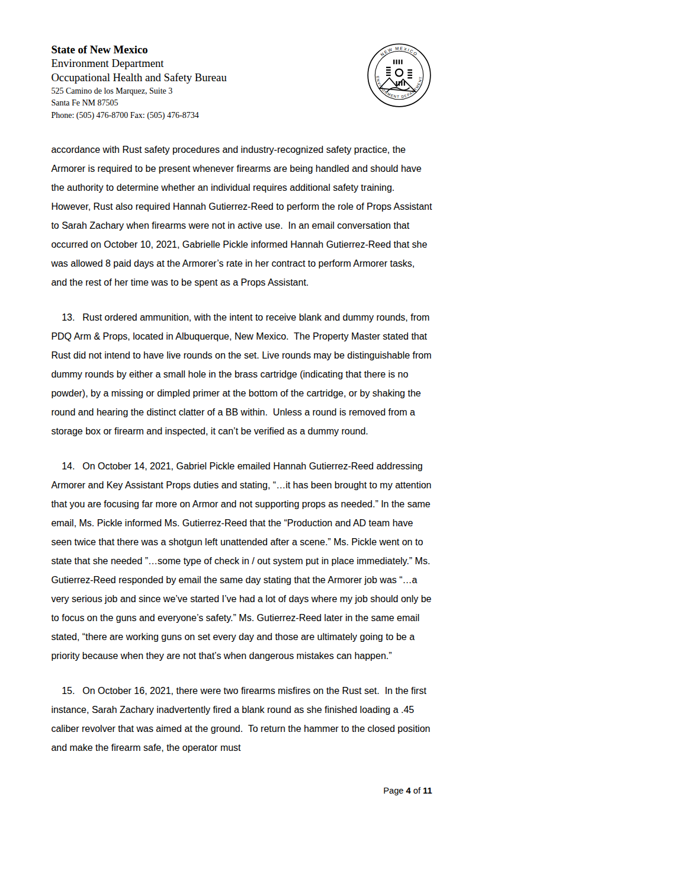NEW MEXICO ENVIRONMENT DEPARTMENT
State of New Mexico
Environment Department
Occupational Health and Safety Bureau
525 Camino de los Marquez, Suite 3
Santa Fe NM 87505
Phone: (505) 476-8700 Fax: (505) 476-8734
accordance with Rust safety procedures and industry-recognized safety practice, the Armorer is required to be present whenever firearms are being handled and should have the authority to determine whether an individual requires additional safety training. However, Rust also required Hannah Gutierrez-Reed to perform the role of Props Assistant to Sarah Zachary when firearms were not in active use. In an email conversation that occurred on October 10, 2021, Gabrielle Pickle informed Hannah Gutierrez-Reed that she was allowed 8 paid days at the Armorer’s rate in her contract to perform Armorer tasks, and the rest of her time was to be spent as a Props Assistant.
13. Rust ordered ammunition, with the intent to receive blank and dummy rounds, from PDQ Arm & Props, located in Albuquerque, New Mexico. The Property Master stated that Rust did not intend to have live rounds on the set. Live rounds may be distinguishable from dummy rounds by either a small hole in the brass cartridge (indicating that there is no powder), by a missing or dimpled primer at the bottom of the cartridge, or by shaking the round and hearing the distinct clatter of a BB within. Unless a round is removed from a storage box or firearm and inspected, it can’t be verified as a dummy round.
14. On October 14, 2021, Gabriel Pickle emailed Hannah Gutierrez-Reed addressing Armorer and Key Assistant Props duties and stating, “…it has been brought to my attention that you are focusing far more on Armor and not supporting props as needed.” In the same email, Ms. Pickle informed Ms. Gutierrez-Reed that the “Production and AD team have seen twice that there was a shotgun left unattended after a scene.” Ms. Pickle went on to state that she needed ”…some type of check in / out system put in place immediately.” Ms. Gutierrez-Reed responded by email the same day stating that the Armorer job was “…a very serious job and since we’ve started I’ve had a lot of days where my job should only be to focus on the guns and everyone’s safety.” Ms. Gutierrez-Reed later in the same email stated, “there are working guns on set every day and those are ultimately going to be a priority because when they are not that’s when dangerous mistakes can happen.”
15. On October 16, 2021, there were two firearms misfires on the Rust set. In the first instance, Sarah Zachary inadvertently fired a blank round as she finished loading a .45 caliber revolver that was aimed at the ground. To return the hammer to the closed position and make the firearm safe, the operator must
Page 4 of 11